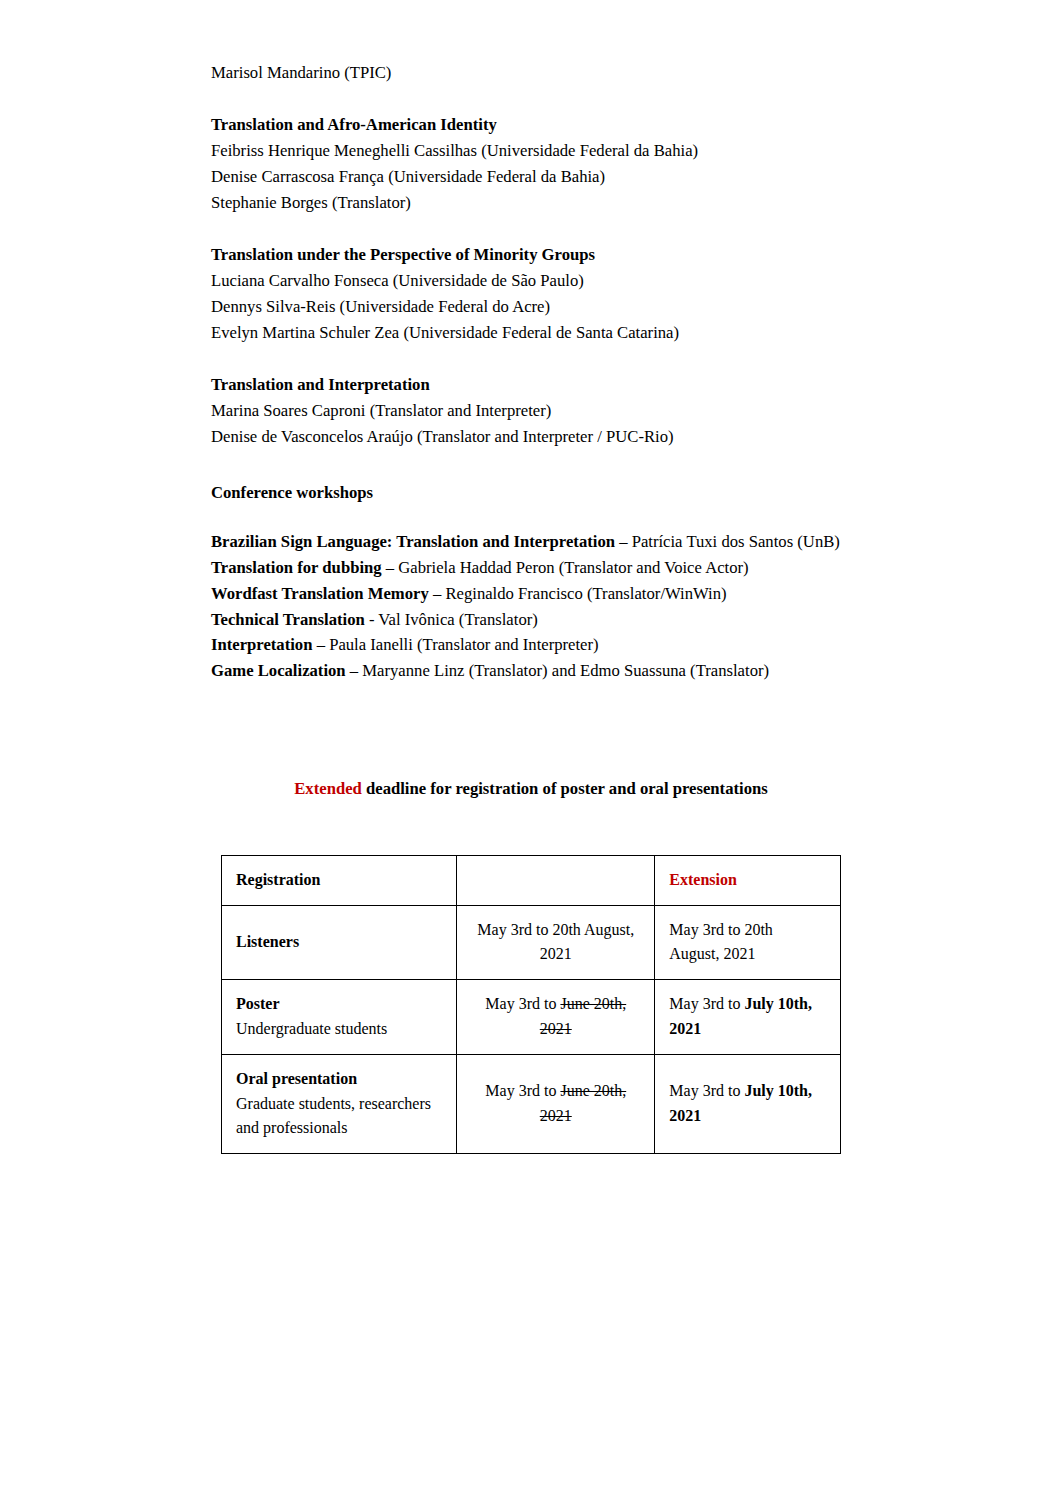Marisol Mandarino (TPIC)
Translation and Afro-American Identity
Feibriss Henrique Meneghelli Cassilhas (Universidade Federal da Bahia)
Denise Carrascosa França (Universidade Federal da Bahia)
Stephanie Borges (Translator)
Translation under the Perspective of Minority Groups
Luciana Carvalho Fonseca (Universidade de São Paulo)
Dennys Silva-Reis (Universidade Federal do Acre)
Evelyn Martina Schuler Zea (Universidade Federal de Santa Catarina)
Translation and Interpretation
Marina Soares Caproni (Translator and Interpreter)
Denise de Vasconcelos Araújo (Translator and Interpreter / PUC-Rio)
Conference workshops
Brazilian Sign Language: Translation and Interpretation – Patrícia Tuxi dos Santos (UnB)
Translation for dubbing – Gabriela Haddad Peron (Translator and Voice Actor)
Wordfast Translation Memory – Reginaldo Francisco (Translator/WinWin)
Technical Translation - Val Ivônica (Translator)
Interpretation – Paula Ianelli (Translator and Interpreter)
Game Localization – Maryanne Linz (Translator) and Edmo Suassuna (Translator)
Extended deadline for registration of poster and oral presentations
| Registration | | Extension |
| --- | --- | --- |
| Listeners | May 3rd to 20th August, 2021 | May 3rd to 20th August, 2021 |
| Poster Undergraduate students | May 3rd to June 20th, 2021 | May 3rd to July 10th, 2021 |
| Oral presentation Graduate students, researchers and professionals | May 3rd to June 20th, 2021 | May 3rd to July 10th, 2021 |